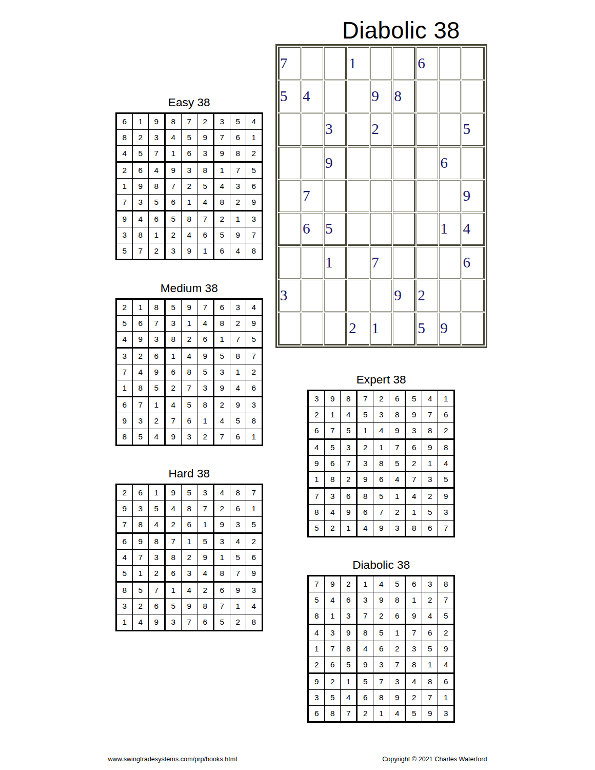Diabolic 38
| 7 | | | 1 | | | 6 | | |
| 5 | 4 | | | 9 | 8 | | | |
| | | 3 | | 2 | | | | 5 |
| | | 9 | | | | | 6 | |
| | 7 | | | | | | | 9 |
| | 6 | 5 | | | | | 1 | 4 |
| | | 1 | | 7 | | | | 6 |
| 3 | | | | | 9 | 2 | | |
| | | | 2 | 1 | | 5 | 9 | |
Expert 38
| 3 | 9 | 8 | 7 | 2 | 6 | 5 | 4 | 1 |
| 2 | 1 | 4 | 5 | 3 | 8 | 9 | 7 | 6 |
| 6 | 7 | 5 | 1 | 4 | 9 | 3 | 8 | 2 |
| 4 | 5 | 3 | 2 | 1 | 7 | 6 | 9 | 8 |
| 9 | 6 | 7 | 3 | 8 | 5 | 2 | 1 | 4 |
| 1 | 8 | 2 | 9 | 6 | 4 | 7 | 3 | 5 |
| 7 | 3 | 6 | 8 | 5 | 1 | 4 | 2 | 9 |
| 8 | 4 | 9 | 6 | 7 | 2 | 1 | 5 | 3 |
| 5 | 2 | 1 | 4 | 9 | 3 | 8 | 6 | 7 |
Diabolic 38
| 7 | 9 | 2 | 1 | 4 | 5 | 6 | 3 | 8 |
| 5 | 4 | 6 | 3 | 9 | 8 | 1 | 2 | 7 |
| 8 | 1 | 3 | 7 | 2 | 6 | 9 | 4 | 5 |
| 4 | 3 | 9 | 8 | 5 | 1 | 7 | 6 | 2 |
| 1 | 7 | 8 | 4 | 6 | 2 | 3 | 5 | 9 |
| 2 | 6 | 5 | 9 | 3 | 7 | 8 | 1 | 4 |
| 9 | 2 | 1 | 5 | 7 | 3 | 4 | 8 | 6 |
| 3 | 5 | 4 | 6 | 8 | 9 | 2 | 7 | 1 |
| 6 | 8 | 7 | 2 | 1 | 4 | 5 | 9 | 3 |
Easy 38
| 6 | 1 | 9 | 8 | 7 | 2 | 3 | 5 | 4 |
| 8 | 2 | 3 | 4 | 5 | 9 | 7 | 6 | 1 |
| 4 | 5 | 7 | 1 | 6 | 3 | 9 | 8 | 2 |
| 2 | 6 | 4 | 9 | 3 | 8 | 1 | 7 | 5 |
| 1 | 9 | 8 | 7 | 2 | 5 | 4 | 3 | 6 |
| 7 | 3 | 5 | 6 | 1 | 4 | 8 | 2 | 9 |
| 9 | 4 | 6 | 5 | 8 | 7 | 2 | 1 | 3 |
| 3 | 8 | 1 | 2 | 4 | 6 | 5 | 9 | 7 |
| 5 | 7 | 2 | 3 | 9 | 1 | 6 | 4 | 8 |
Medium 38
| 2 | 1 | 8 | 5 | 9 | 7 | 6 | 3 | 4 |
| 5 | 6 | 7 | 3 | 1 | 4 | 8 | 2 | 9 |
| 4 | 9 | 3 | 8 | 2 | 6 | 1 | 7 | 5 |
| 3 | 2 | 6 | 1 | 4 | 9 | 5 | 8 | 7 |
| 7 | 4 | 9 | 6 | 8 | 5 | 3 | 1 | 2 |
| 1 | 8 | 5 | 2 | 7 | 3 | 9 | 4 | 6 |
| 6 | 7 | 1 | 4 | 5 | 8 | 2 | 9 | 3 |
| 9 | 3 | 2 | 7 | 6 | 1 | 4 | 5 | 8 |
| 8 | 5 | 4 | 9 | 3 | 2 | 7 | 6 | 1 |
Hard 38
| 2 | 6 | 1 | 9 | 5 | 3 | 4 | 8 | 7 |
| 9 | 3 | 5 | 4 | 8 | 7 | 2 | 6 | 1 |
| 7 | 8 | 4 | 2 | 6 | 1 | 9 | 3 | 5 |
| 6 | 9 | 8 | 7 | 1 | 5 | 3 | 4 | 2 |
| 4 | 7 | 3 | 8 | 2 | 9 | 1 | 5 | 6 |
| 5 | 1 | 2 | 6 | 3 | 4 | 8 | 7 | 9 |
| 8 | 5 | 7 | 1 | 4 | 2 | 6 | 9 | 3 |
| 3 | 2 | 6 | 5 | 9 | 8 | 7 | 1 | 4 |
| 1 | 4 | 9 | 3 | 7 | 6 | 5 | 2 | 8 |
www.swingtradesystems.com/prp/books.html Copyright © 2021 Charles Waterford